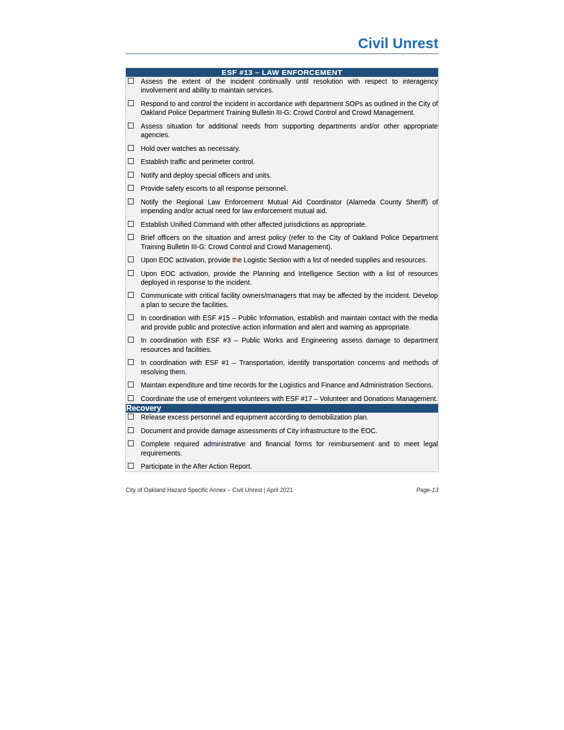Civil Unrest
| ESF #13 – LAW ENFORCEMENT |
| Assess the extent of the incident continually until resolution with respect to interagency involvement and ability to maintain services. Respond to and control the incident in accordance with department SOPs as outlined in the City of Oakland Police Department Training Bulletin III-G: Crowd Control and Crowd Management. Assess situation for additional needs from supporting departments and/or other appropriate agencies. Hold over watches as necessary. Establish traffic and perimeter control. Notify and deploy special officers and units. Provide safety escorts to all response personnel. Notify the Regional Law Enforcement Mutual Aid Coordinator (Alameda County Sheriff) of impending and/or actual need for law enforcement mutual aid. Establish Unified Command with other affected jurisdictions as appropriate. Brief officers on the situation and arrest policy (refer to the City of Oakland Police Department Training Bulletin III-G: Crowd Control and Crowd Management). Upon EOC activation, provide the Logistic Section with a list of needed supplies and resources. Upon EOC activation, provide the Planning and Intelligence Section with a list of resources deployed in response to the incident. Communicate with critical facility owners/managers that may be affected by the incident. Develop a plan to secure the facilities. In coordination with ESF #15 – Public Information, establish and maintain contact with the media and provide public and protective action information and alert and warning as appropriate. In coordination with ESF #3 – Public Works and Engineering assess damage to department resources and facilities. In coordination with ESF #1 – Transportation, identify transportation concerns and methods of resolving them. Maintain expenditure and time records for the Logistics and Finance and Administration Sections. Coordinate the use of emergent volunteers with ESF #17 – Volunteer and Donations Management. |
| Recovery |
| Release excess personnel and equipment according to demobilization plan. Document and provide damage assessments of City infrastructure to the EOC. Complete required administrative and financial forms for reimbursement and to meet legal requirements. Participate in the After Action Report. |
City of Oakland Hazard Specific Annex – Civil Unrest | April 2021
Page-13